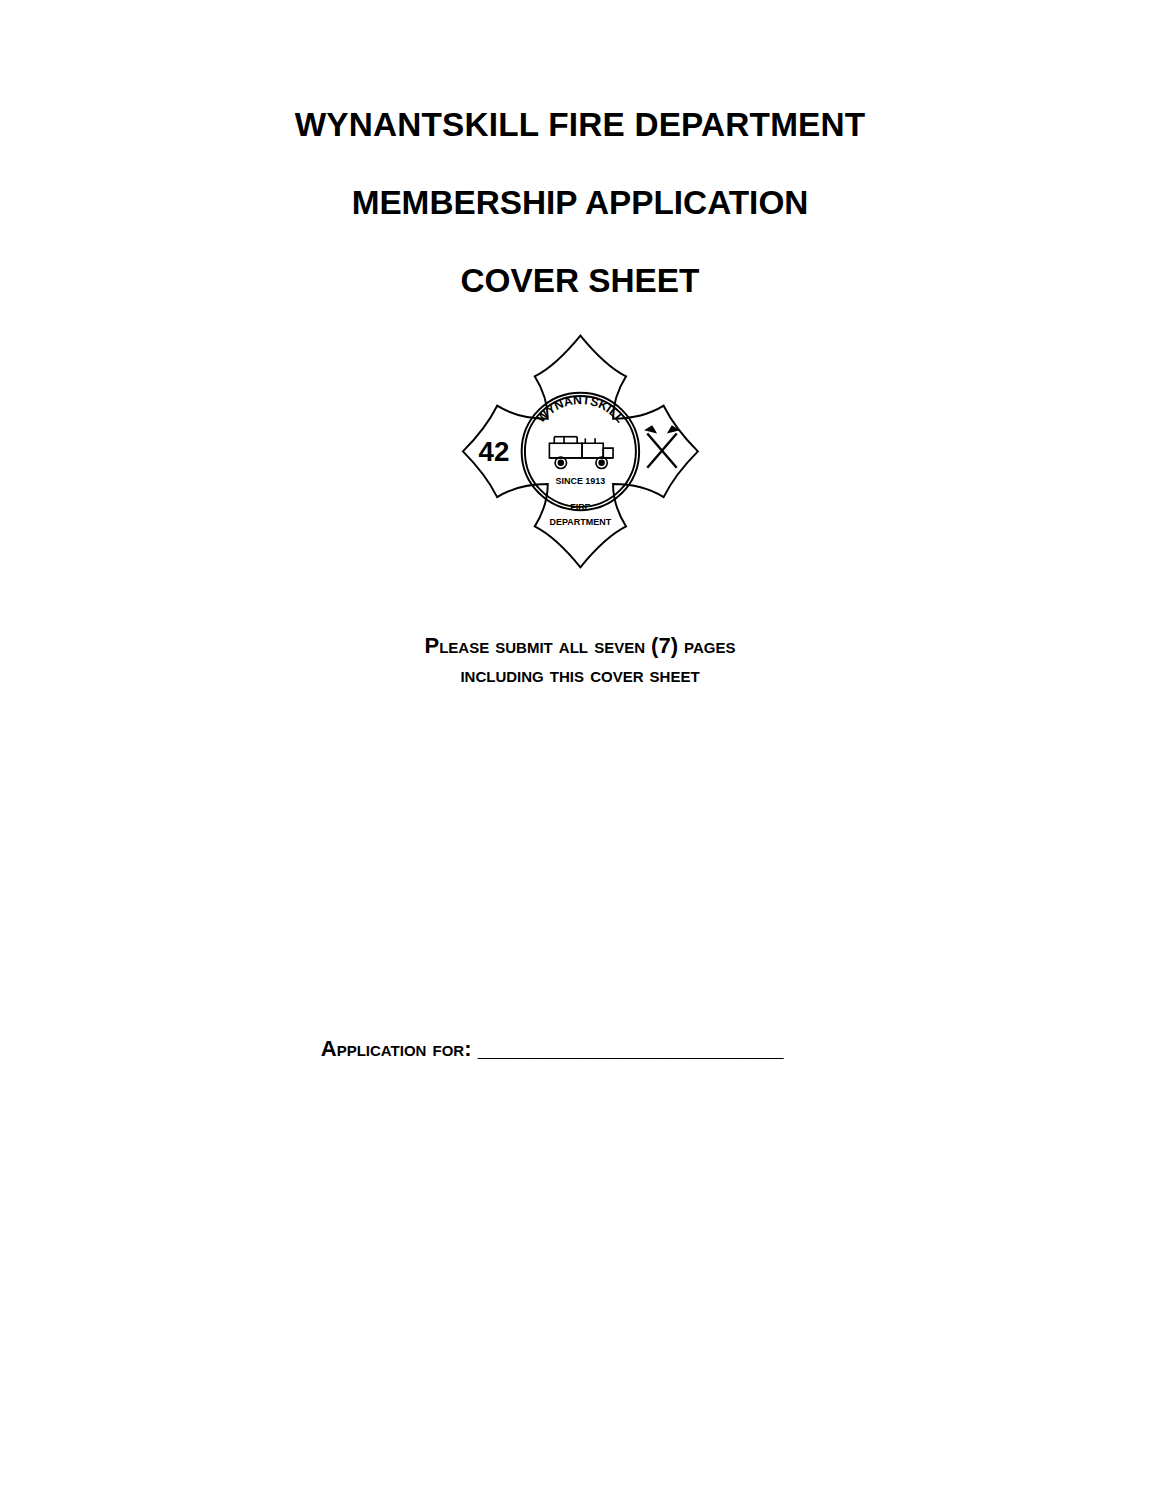WYNANTSKILL FIRE DEPARTMENT
MEMBERSHIP APPLICATION
COVER SHEET
WYNANTSKILL 42 SINCE 1913 FIRE DEPARTMENT
Please submit all seven (7) pages
including this cover sheet
Application for: _________________________